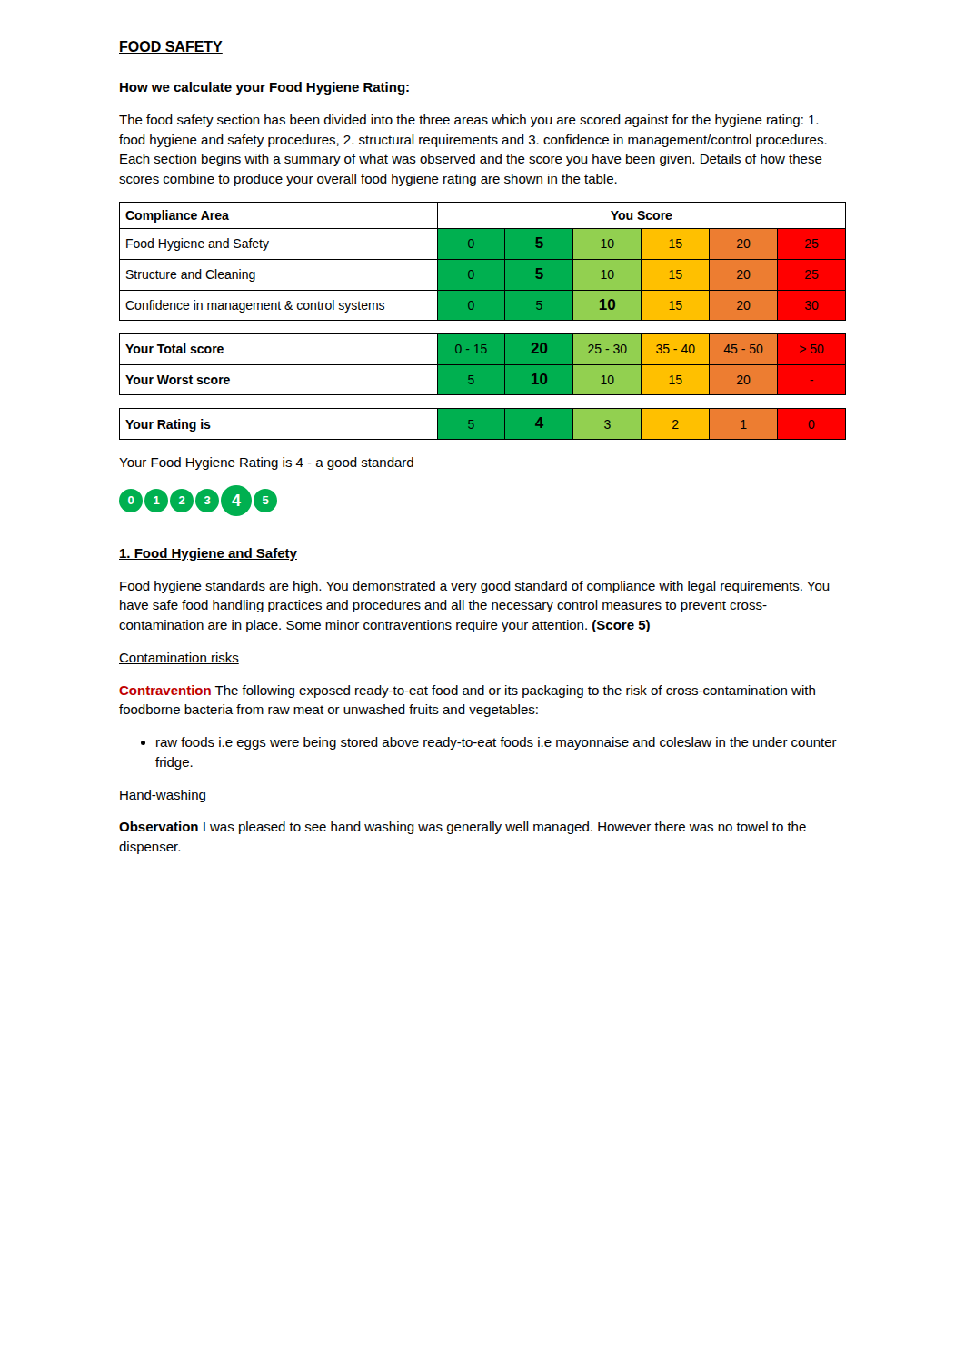FOOD SAFETY
How we calculate your Food Hygiene Rating:
The food safety section has been divided into the three areas which you are scored against for the hygiene rating: 1. food hygiene and safety procedures, 2. structural requirements and 3. confidence in management/control procedures. Each section begins with a summary of what was observed and the score you have been given. Details of how these scores combine to produce your overall food hygiene rating are shown in the table.
| Compliance Area | You Score |
| Food Hygiene and Safety | 0 | 5 | 10 | 15 | 20 | 25 |
| Structure and Cleaning | 0 | 5 | 10 | 15 | 20 | 25 |
| Confidence in management & control systems | 0 | 5 | 10 | 15 | 20 | 30 |
| Your Total score | 0 - 15 | 20 | 25 - 30 | 35 - 40 | 45 - 50 | > 50 |
| Your Worst score | 5 | 10 | 10 | 15 | 20 | - |
| Your Rating is | 5 | 4 | 3 | 2 | 1 | 0 |
Your Food Hygiene Rating is 4 - a good standard
012345
1. Food Hygiene and Safety
Food hygiene standards are high. You demonstrated a very good standard of compliance with legal requirements. You have safe food handling practices and procedures and all the necessary control measures to prevent cross-contamination are in place. Some minor contraventions require your attention. (Score 5)
Contamination risks
Contravention The following exposed ready-to-eat food and or its packaging to the risk of cross-contamination with foodborne bacteria from raw meat or unwashed fruits and vegetables:
raw foods i.e eggs were being stored above ready-to-eat foods i.e mayonnaise and coleslaw in the under counter fridge.
Hand-washing
Observation I was pleased to see hand washing was generally well managed. However there was no towel to the dispenser.